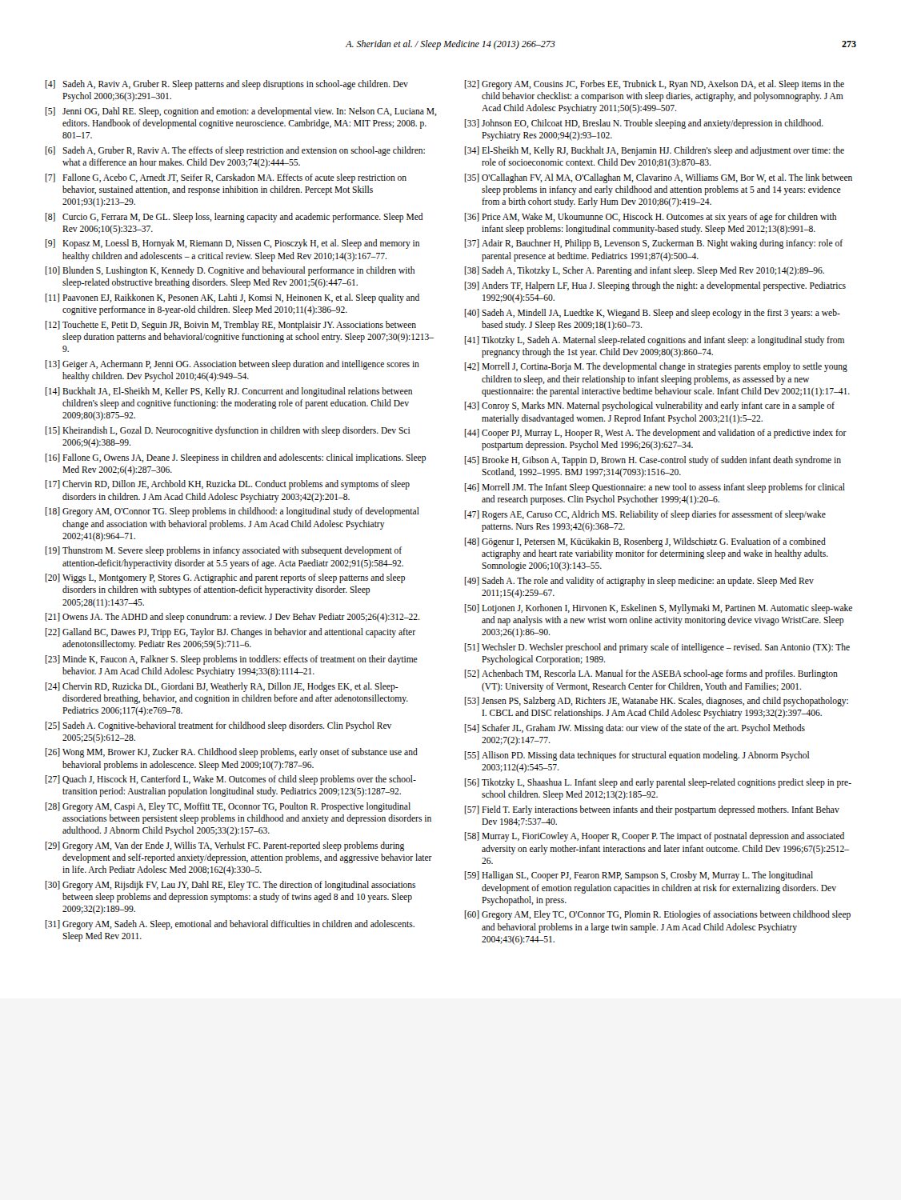A. Sheridan et al. / Sleep Medicine 14 (2013) 266–273 273
[4] Sadeh A, Raviv A, Gruber R. Sleep patterns and sleep disruptions in school-age children. Dev Psychol 2000;36(3):291–301.
[5] Jenni OG, Dahl RE. Sleep, cognition and emotion: a developmental view. In: Nelson CA, Luciana M, editors. Handbook of developmental cognitive neuroscience. Cambridge, MA: MIT Press; 2008. p. 801–17.
[6] Sadeh A, Gruber R, Raviv A. The effects of sleep restriction and extension on school-age children: what a difference an hour makes. Child Dev 2003;74(2):444–55.
[7] Fallone G, Acebo C, Arnedt JT, Seifer R, Carskadon MA. Effects of acute sleep restriction on behavior, sustained attention, and response inhibition in children. Percept Mot Skills 2001;93(1):213–29.
[8] Curcio G, Ferrara M, De GL. Sleep loss, learning capacity and academic performance. Sleep Med Rev 2006;10(5):323–37.
[9] Kopasz M, Loessl B, Hornyak M, Riemann D, Nissen C, Piosczyk H, et al. Sleep and memory in healthy children and adolescents – a critical review. Sleep Med Rev 2010;14(3):167–77.
[10] Blunden S, Lushington K, Kennedy D. Cognitive and behavioural performance in children with sleep-related obstructive breathing disorders. Sleep Med Rev 2001;5(6):447–61.
[11] Paavonen EJ, Raikkonen K, Pesonen AK, Lahti J, Komsi N, Heinonen K, et al. Sleep quality and cognitive performance in 8-year-old children. Sleep Med 2010;11(4):386–92.
[12] Touchette E, Petit D, Seguin JR, Boivin M, Tremblay RE, Montplaisir JY. Associations between sleep duration patterns and behavioral/cognitive functioning at school entry. Sleep 2007;30(9):1213–9.
[13] Geiger A, Achermann P, Jenni OG. Association between sleep duration and intelligence scores in healthy children. Dev Psychol 2010;46(4):949–54.
[14] Buckhalt JA, El-Sheikh M, Keller PS, Kelly RJ. Concurrent and longitudinal relations between children's sleep and cognitive functioning: the moderating role of parent education. Child Dev 2009;80(3):875–92.
[15] Kheirandish L, Gozal D. Neurocognitive dysfunction in children with sleep disorders. Dev Sci 2006;9(4):388–99.
[16] Fallone G, Owens JA, Deane J. Sleepiness in children and adolescents: clinical implications. Sleep Med Rev 2002;6(4):287–306.
[17] Chervin RD, Dillon JE, Archbold KH, Ruzicka DL. Conduct problems and symptoms of sleep disorders in children. J Am Acad Child Adolesc Psychiatry 2003;42(2):201–8.
[18] Gregory AM, O'Connor TG. Sleep problems in childhood: a longitudinal study of developmental change and association with behavioral problems. J Am Acad Child Adolesc Psychiatry 2002;41(8):964–71.
[19] Thunstrom M. Severe sleep problems in infancy associated with subsequent development of attention-deficit/hyperactivity disorder at 5.5 years of age. Acta Paediatr 2002;91(5):584–92.
[20] Wiggs L, Montgomery P, Stores G. Actigraphic and parent reports of sleep patterns and sleep disorders in children with subtypes of attention-deficit hyperactivity disorder. Sleep 2005;28(11):1437–45.
[21] Owens JA. The ADHD and sleep conundrum: a review. J Dev Behav Pediatr 2005;26(4):312–22.
[22] Galland BC, Dawes PJ, Tripp EG, Taylor BJ. Changes in behavior and attentional capacity after adenotonsillectomy. Pediatr Res 2006;59(5):711–6.
[23] Minde K, Faucon A, Falkner S. Sleep problems in toddlers: effects of treatment on their daytime behavior. J Am Acad Child Adolesc Psychiatry 1994;33(8):1114–21.
[24] Chervin RD, Ruzicka DL, Giordani BJ, Weatherly RA, Dillon JE, Hodges EK, et al. Sleep-disordered breathing, behavior, and cognition in children before and after adenotonsillectomy. Pediatrics 2006;117(4):e769–78.
[25] Sadeh A. Cognitive-behavioral treatment for childhood sleep disorders. Clin Psychol Rev 2005;25(5):612–28.
[26] Wong MM, Brower KJ, Zucker RA. Childhood sleep problems, early onset of substance use and behavioral problems in adolescence. Sleep Med 2009;10(7):787–96.
[27] Quach J, Hiscock H, Canterford L, Wake M. Outcomes of child sleep problems over the school-transition period: Australian population longitudinal study. Pediatrics 2009;123(5):1287–92.
[28] Gregory AM, Caspi A, Eley TC, Moffitt TE, Oconnor TG, Poulton R. Prospective longitudinal associations between persistent sleep problems in childhood and anxiety and depression disorders in adulthood. J Abnorm Child Psychol 2005;33(2):157–63.
[29] Gregory AM, Van der Ende J, Willis TA, Verhulst FC. Parent-reported sleep problems during development and self-reported anxiety/depression, attention problems, and aggressive behavior later in life. Arch Pediatr Adolesc Med 2008;162(4):330–5.
[30] Gregory AM, Rijsdijk FV, Lau JY, Dahl RE, Eley TC. The direction of longitudinal associations between sleep problems and depression symptoms: a study of twins aged 8 and 10 years. Sleep 2009;32(2):189–99.
[31] Gregory AM, Sadeh A. Sleep, emotional and behavioral difficulties in children and adolescents. Sleep Med Rev 2011.
[32] Gregory AM, Cousins JC, Forbes EE, Trubnick L, Ryan ND, Axelson DA, et al. Sleep items in the child behavior checklist: a comparison with sleep diaries, actigraphy, and polysomnography. J Am Acad Child Adolesc Psychiatry 2011;50(5):499–507.
[33] Johnson EO, Chilcoat HD, Breslau N. Trouble sleeping and anxiety/depression in childhood. Psychiatry Res 2000;94(2):93–102.
[34] El-Sheikh M, Kelly RJ, Buckhalt JA, Benjamin HJ. Children's sleep and adjustment over time: the role of socioeconomic context. Child Dev 2010;81(3):870–83.
[35] O'Callaghan FV, Al MA, O'Callaghan M, Clavarino A, Williams GM, Bor W, et al. The link between sleep problems in infancy and early childhood and attention problems at 5 and 14 years: evidence from a birth cohort study. Early Hum Dev 2010;86(7):419–24.
[36] Price AM, Wake M, Ukoumunne OC, Hiscock H. Outcomes at six years of age for children with infant sleep problems: longitudinal community-based study. Sleep Med 2012;13(8):991–8.
[37] Adair R, Bauchner H, Philipp B, Levenson S, Zuckerman B. Night waking during infancy: role of parental presence at bedtime. Pediatrics 1991;87(4):500–4.
[38] Sadeh A, Tikotzky L, Scher A. Parenting and infant sleep. Sleep Med Rev 2010;14(2):89–96.
[39] Anders TF, Halpern LF, Hua J. Sleeping through the night: a developmental perspective. Pediatrics 1992;90(4):554–60.
[40] Sadeh A, Mindell JA, Luedtke K, Wiegand B. Sleep and sleep ecology in the first 3 years: a web-based study. J Sleep Res 2009;18(1):60–73.
[41] Tikotzky L, Sadeh A. Maternal sleep-related cognitions and infant sleep: a longitudinal study from pregnancy through the 1st year. Child Dev 2009;80(3):860–74.
[42] Morrell J, Cortina-Borja M. The developmental change in strategies parents employ to settle young children to sleep, and their relationship to infant sleeping problems, as assessed by a new questionnaire: the parental interactive bedtime behaviour scale. Infant Child Dev 2002;11(1):17–41.
[43] Conroy S, Marks MN. Maternal psychological vulnerability and early infant care in a sample of materially disadvantaged women. J Reprod Infant Psychol 2003;21(1):5–22.
[44] Cooper PJ, Murray L, Hooper R, West A. The development and validation of a predictive index for postpartum depression. Psychol Med 1996;26(3):627–34.
[45] Brooke H, Gibson A, Tappin D, Brown H. Case-control study of sudden infant death syndrome in Scotland, 1992–1995. BMJ 1997;314(7093):1516–20.
[46] Morrell JM. The Infant Sleep Questionnaire: a new tool to assess infant sleep problems for clinical and research purposes. Clin Psychol Psychother 1999;4(1):20–6.
[47] Rogers AE, Caruso CC, Aldrich MS. Reliability of sleep diaries for assessment of sleep/wake patterns. Nurs Res 1993;42(6):368–72.
[48] Gögenur I, Petersen M, Kücükakin B, Rosenberg J, Wildschiøtz G. Evaluation of a combined actigraphy and heart rate variability monitor for determining sleep and wake in healthy adults. Somnologie 2006;10(3):143–55.
[49] Sadeh A. The role and validity of actigraphy in sleep medicine: an update. Sleep Med Rev 2011;15(4):259–67.
[50] Lotjonen J, Korhonen I, Hirvonen K, Eskelinen S, Myllymaki M, Partinen M. Automatic sleep-wake and nap analysis with a new wrist worn online activity monitoring device vivago WristCare. Sleep 2003;26(1):86–90.
[51] Wechsler D. Wechsler preschool and primary scale of intelligence – revised. San Antonio (TX): The Psychological Corporation; 1989.
[52] Achenbach TM, Rescorla LA. Manual for the ASEBA school-age forms and profiles. Burlington (VT): University of Vermont, Research Center for Children, Youth and Families; 2001.
[53] Jensen PS, Salzberg AD, Richters JE, Watanabe HK. Scales, diagnoses, and child psychopathology: I. CBCL and DISC relationships. J Am Acad Child Adolesc Psychiatry 1993;32(2):397–406.
[54] Schafer JL, Graham JW. Missing data: our view of the state of the art. Psychol Methods 2002;7(2):147–77.
[55] Allison PD. Missing data techniques for structural equation modeling. J Abnorm Psychol 2003;112(4):545–57.
[56] Tikotzky L, Shaashua L. Infant sleep and early parental sleep-related cognitions predict sleep in pre-school children. Sleep Med 2012;13(2):185–92.
[57] Field T. Early interactions between infants and their postpartum depressed mothers. Infant Behav Dev 1984;7:537–40.
[58] Murray L, FioriCowley A, Hooper R, Cooper P. The impact of postnatal depression and associated adversity on early mother-infant interactions and later infant outcome. Child Dev 1996;67(5):2512–26.
[59] Halligan SL, Cooper PJ, Fearon RMP, Sampson S, Crosby M, Murray L. The longitudinal development of emotion regulation capacities in children at risk for externalizing disorders. Dev Psychopathol, in press.
[60] Gregory AM, Eley TC, O'Connor TG, Plomin R. Etiologies of associations between childhood sleep and behavioral problems in a large twin sample. J Am Acad Child Adolesc Psychiatry 2004;43(6):744–51.